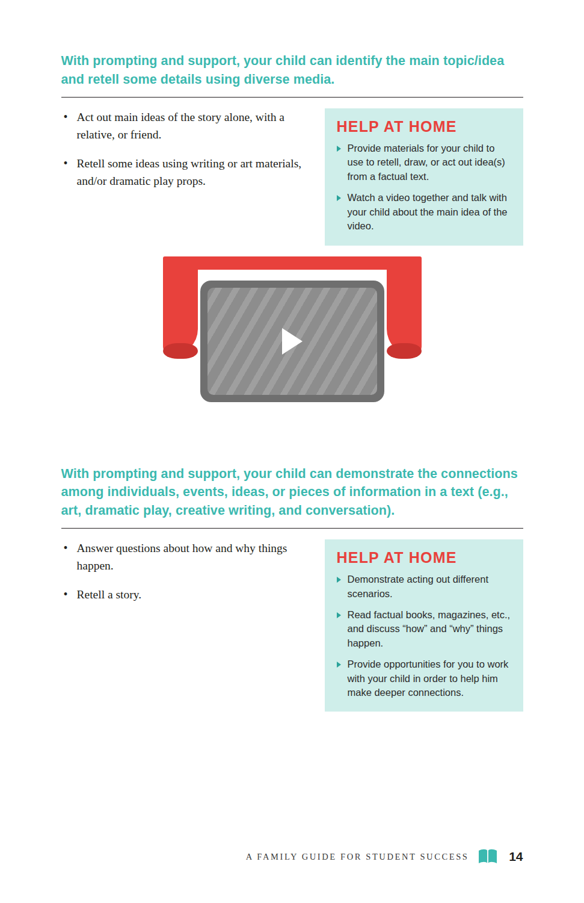With prompting and support, your child can identify the main topic/idea and retell some details using diverse media.
Act out main ideas of the story alone, with a relative, or friend.
Retell some ideas using writing or art materials, and/or dramatic play props.
Help at Home
Provide materials for your child to use to retell, draw, or act out idea(s) from a factual text.
Watch a video together and talk with your child about the main idea of the video.
With prompting and support, your child can demonstrate the connections among individuals, events, ideas, or pieces of information in a text (e.g., art, dramatic play, creative writing, and conversation).
Answer questions about how and why things happen.
Retell a story.
Help at Home
Demonstrate acting out different scenarios.
Read factual books, magazines, etc., and discuss “how” and “why” things happen.
Provide opportunities for you to work with your child in order to help him make deeper connections.
A Family Guide for Student Success
14